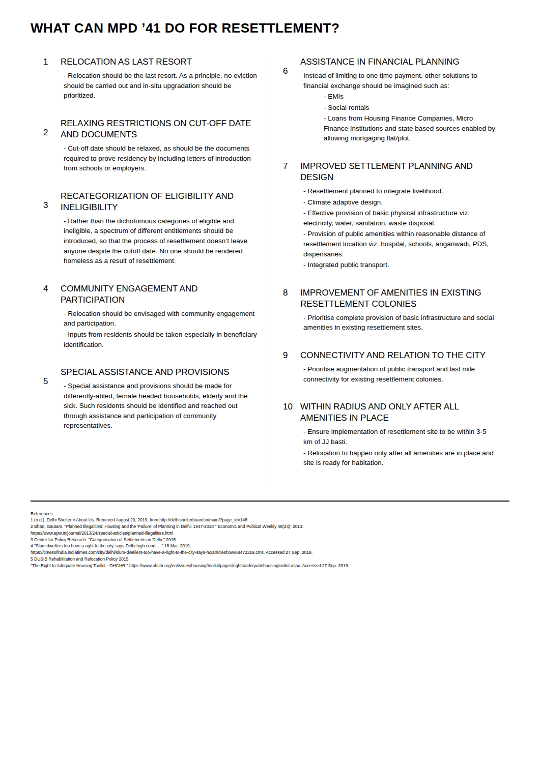WHAT CAN MPD ’41 DO FOR RESETTLEMENT?
1
RELOCATION AS LAST RESORT
- Relocation should be the last resort. As a principle, no eviction should be carried out and in-situ upgradation should be prioritized.
2
RELAXING RESTRICTIONS ON CUT-OFF DATE AND DOCUMENTS
- Cut-off date should be relaxed, as should be the documents required to prove residency by including letters of introduction from schools or employers.
3
RECATEGORIZATION OF ELIGIBILITY AND INELIGIBILITY
- Rather than the dichotomous categories of eligible and ineligible, a spectrum of different entitlements should be introduced, so that the process of resettlement doesn’t leave anyone despite the cutoff date. No one should be rendered homeless as a result of resettlement.
4
COMMUNITY ENGAGEMENT AND PARTICIPATION
- Relocation should be envisaged with community engagement and participation.
- Inputs from residents should be taken especially in beneficiary identification.
5
SPECIAL ASSISTANCE AND PROVISIONS
- Special assistance and provisions should be made for differently-abled, female headed households, elderly and the sick. Such residents should be identified and reached out through assistance and participation of community representatives.
6
ASSISTANCE IN FINANCIAL PLANNING
Instead of limiting to one time payment, other solutions to financial exchange should be imagined such as:
- EMIs
- Social rentals
- Loans from Housing Finance Companies, Micro Finance Institutions and state based sources enabled by allowing mortgaging flat/plot.
7
IMPROVED SETTLEMENT PLANNING AND DESIGN
- Resettlement planned to integrate livelihood.
- Climate adaptive design.
- Effective provision of basic physical infrastructure viz. electricity, water, sanitation, waste disposal.
- Provision of public amenities within reasonable distance of resettlement location viz. hospital, schools, anganwadi, PDS, dispensaries.
- Integrated public transport.
8
IMPROVEMENT OF AMENITIES IN EXISTING RESETTLEMENT COLONIES
- Prioritise complete provision of basic infrastructure and social amenities in existing resettlement sites.
9
CONNECTIVITY AND RELATION TO THE CITY
- Prioritise augmentation of public transport and last mile connectivity for existing resettlement colonies.
10
WITHIN RADIUS AND ONLY AFTER ALL AMENITIES IN PLACE
- Ensure implementation of resettlement site to be within 3-5 km of JJ basti.
- Relocation to happen only after all amenities are in place and site is ready for habitation.
References:
1 (n.d.). Delhi Shelter » About Us. Retrieved August 20, 2019, from http://delhishelterboard.in/main/?page_id=148
2 Bhan, Gautam. "Planned Illegalities: Housing and the ‘Failure’ of Planning in Delhi: 1947-2010 " Economic and Political Weekly 48(24): 2013.
https://www.epw.in/journal/2013/24/special-articles/planned-illegalities.html
3 Centre for Policy Research. "Categorisation of Settlements in Delhi." 2015.
4 "Slum dwellers too have a right to the city, says Delhi high court ...." 18 Mar. 2019,
https://timesofindia.indiatimes.com/city/delhi/slum-dwellers-too-have-a-right-to-the-city-says-hc/articleshow/68472319.cms. Accessed 27 Sep. 2019.
5 DUSIB Rehabilitation and Relocation Policy 2015
"The Right to Adequate Housing Toolkit - OHCHR." https://www.ohchr.org/en/issues/housing/toolkit/pages/righttoadequatehousingtoolkit.aspx. Accessed 27 Sep. 2019.